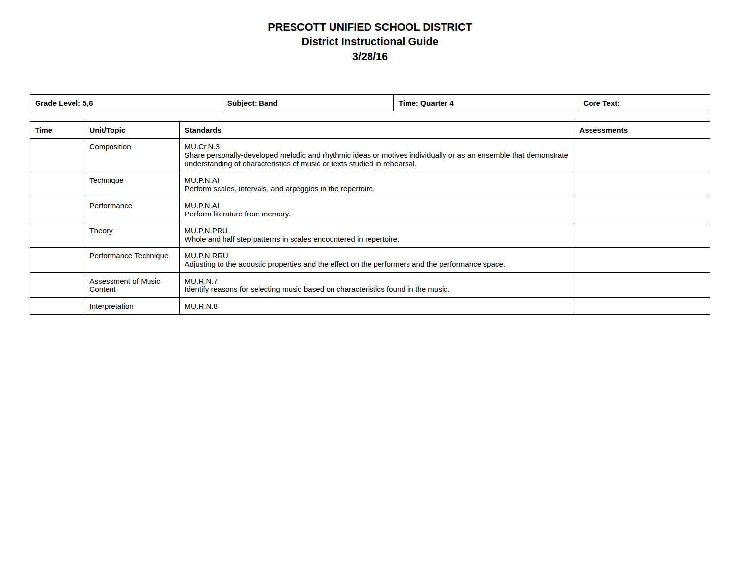PRESCOTT UNIFIED SCHOOL DISTRICT
District Instructional Guide
3/28/16
| Grade Level: 5,6 | Subject: Band | Time: Quarter 4 | Core Text: |
| Time | Unit/Topic | Standards | Assessments |
| --- | --- | --- | --- |
| | Composition | MU.Cr.N.3 Share personally-developed melodic and rhythmic ideas or motives individually or as an ensemble that demonstrate understanding of characteristics of music or texts studied in rehearsal. | |
| | Technique | MU.P.N.AI Perform scales, intervals, and arpeggios in the repertoire. | |
| | Performance | MU.P.N.AI Perform literature from memory. | |
| | Theory | MU.P.N.PRU Whole and half step patterns in scales encountered in repertoire. | |
| | Performance Technique | MU.P.N.RRU Adjusting to the acoustic properties and the effect on the performers and the performance space. | |
| | Assessment of Music Content | MU.R.N.7 Identify reasons for selecting music based on characteristics found in the music. | |
| | Interpretation | MU.R.N.8 | |